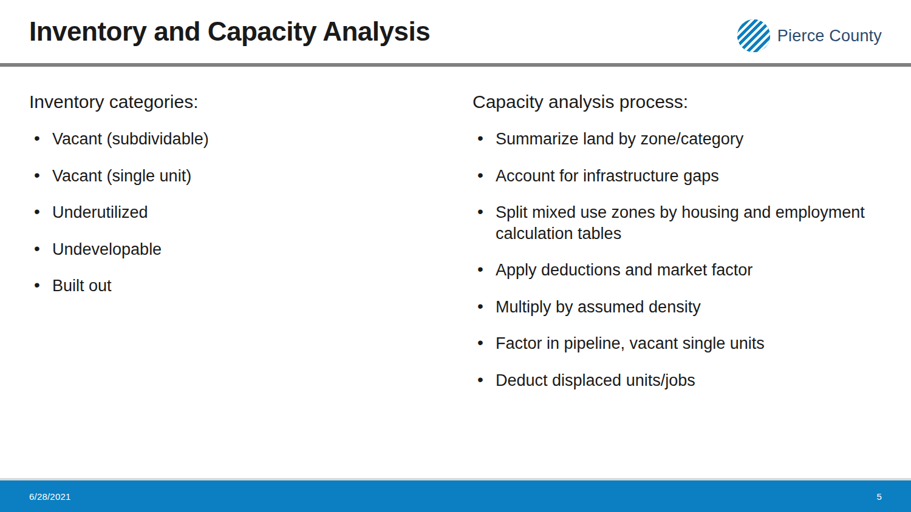Inventory and Capacity Analysis
Pierce County
Inventory categories:
Vacant (subdividable)
Vacant (single unit)
Underutilized
Undevelopable
Built out
Capacity analysis process:
Summarize land by zone/category
Account for infrastructure gaps
Split mixed use zones by housing and employment calculation tables
Apply deductions and market factor
Multiply by assumed density
Factor in pipeline, vacant single units
Deduct displaced units/jobs
6/28/2021 5